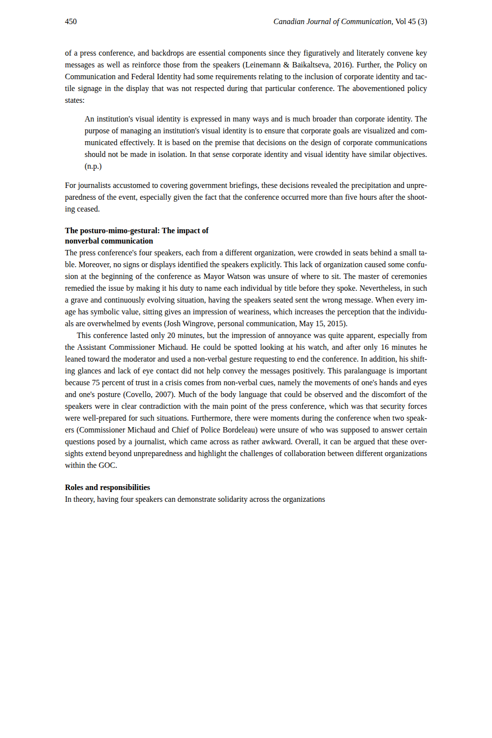450 Canadian Journal of Communication, Vol 45 (3)
of a press conference, and backdrops are essential components since they figuratively and literately convene key messages as well as reinforce those from the speakers (Leinemann & Baikaltseva, 2016). Further, the Policy on Communication and Federal Identity had some requirements relating to the inclusion of corporate identity and tactile signage in the display that was not respected during that particular conference. The abovementioned policy states:
An institution's visual identity is expressed in many ways and is much broader than corporate identity. The purpose of managing an institution's visual identity is to ensure that corporate goals are visualized and communicated effectively. It is based on the premise that decisions on the design of corporate communications should not be made in isolation. In that sense corporate identity and visual identity have similar objectives. (n.p.)
For journalists accustomed to covering government briefings, these decisions revealed the precipitation and unpreparedness of the event, especially given the fact that the conference occurred more than five hours after the shooting ceased.
The posturo-mimo-gestural: The impact of
nonverbal communication
The press conference's four speakers, each from a different organization, were crowded in seats behind a small table. Moreover, no signs or displays identified the speakers explicitly. This lack of organization caused some confusion at the beginning of the conference as Mayor Watson was unsure of where to sit. The master of ceremonies remedied the issue by making it his duty to name each individual by title before they spoke. Nevertheless, in such a grave and continuously evolving situation, having the speakers seated sent the wrong message. When every image has symbolic value, sitting gives an impression of weariness, which increases the perception that the individuals are overwhelmed by events (Josh Wingrove, personal communication, May 15, 2015).
This conference lasted only 20 minutes, but the impression of annoyance was quite apparent, especially from the Assistant Commissioner Michaud. He could be spotted looking at his watch, and after only 16 minutes he leaned toward the moderator and used a non-verbal gesture requesting to end the conference. In addition, his shifting glances and lack of eye contact did not help convey the messages positively. This paralanguage is important because 75 percent of trust in a crisis comes from non-verbal cues, namely the movements of one's hands and eyes and one's posture (Covello, 2007). Much of the body language that could be observed and the discomfort of the speakers were in clear contradiction with the main point of the press conference, which was that security forces were well-prepared for such situations. Furthermore, there were moments during the conference when two speakers (Commissioner Michaud and Chief of Police Bordeleau) were unsure of who was supposed to answer certain questions posed by a journalist, which came across as rather awkward. Overall, it can be argued that these oversights extend beyond unpreparedness and highlight the challenges of collaboration between different organizations within the GOC.
Roles and responsibilities
In theory, having four speakers can demonstrate solidarity across the organizations